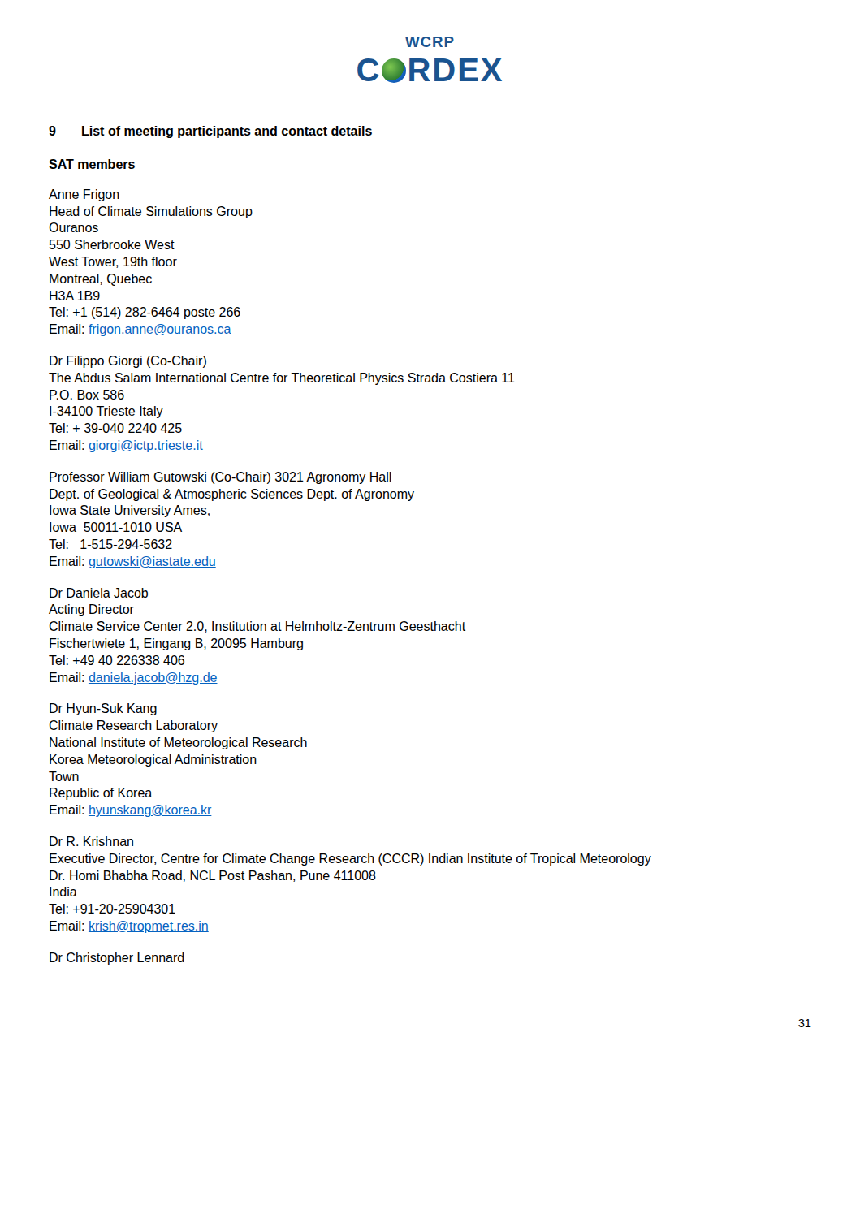WCRP
C RDEX
9 List of meeting participants and contact details
SAT members
Anne Frigon
Head of Climate Simulations Group
Ouranos
550 Sherbrooke West
West Tower, 19th floor
Montreal, Quebec
H3A 1B9
Tel: +1 (514) 282-6464 poste 266
Email: frigon.anne@ouranos.ca
Dr Filippo Giorgi (Co-Chair)
The Abdus Salam International Centre for Theoretical Physics Strada Costiera 11
P.O. Box 586
I-34100 Trieste Italy
Tel: + 39-040 2240 425
Email: giorgi@ictp.trieste.it
Professor William Gutowski (Co-Chair) 3021 Agronomy Hall
Dept. of Geological & Atmospheric Sciences Dept. of Agronomy
Iowa State University Ames,
Iowa 50011-1010 USA
Tel: 1-515-294-5632
Email: gutowski@iastate.edu
Dr Daniela Jacob
Acting Director
Climate Service Center 2.0, Institution at Helmholtz-Zentrum Geesthacht
Fischertwiete 1, Eingang B, 20095 Hamburg
Tel: +49 40 226338 406
Email: daniela.jacob@hzg.de
Dr Hyun-Suk Kang
Climate Research Laboratory
National Institute of Meteorological Research
Korea Meteorological Administration
Town
Republic of Korea
Email: hyunskang@korea.kr
Dr R. Krishnan
Executive Director, Centre for Climate Change Research (CCCR) Indian Institute of Tropical Meteorology
Dr. Homi Bhabha Road, NCL Post Pashan, Pune 411008
India
Tel: +91-20-25904301
Email: krish@tropmet.res.in
Dr Christopher Lennard
31